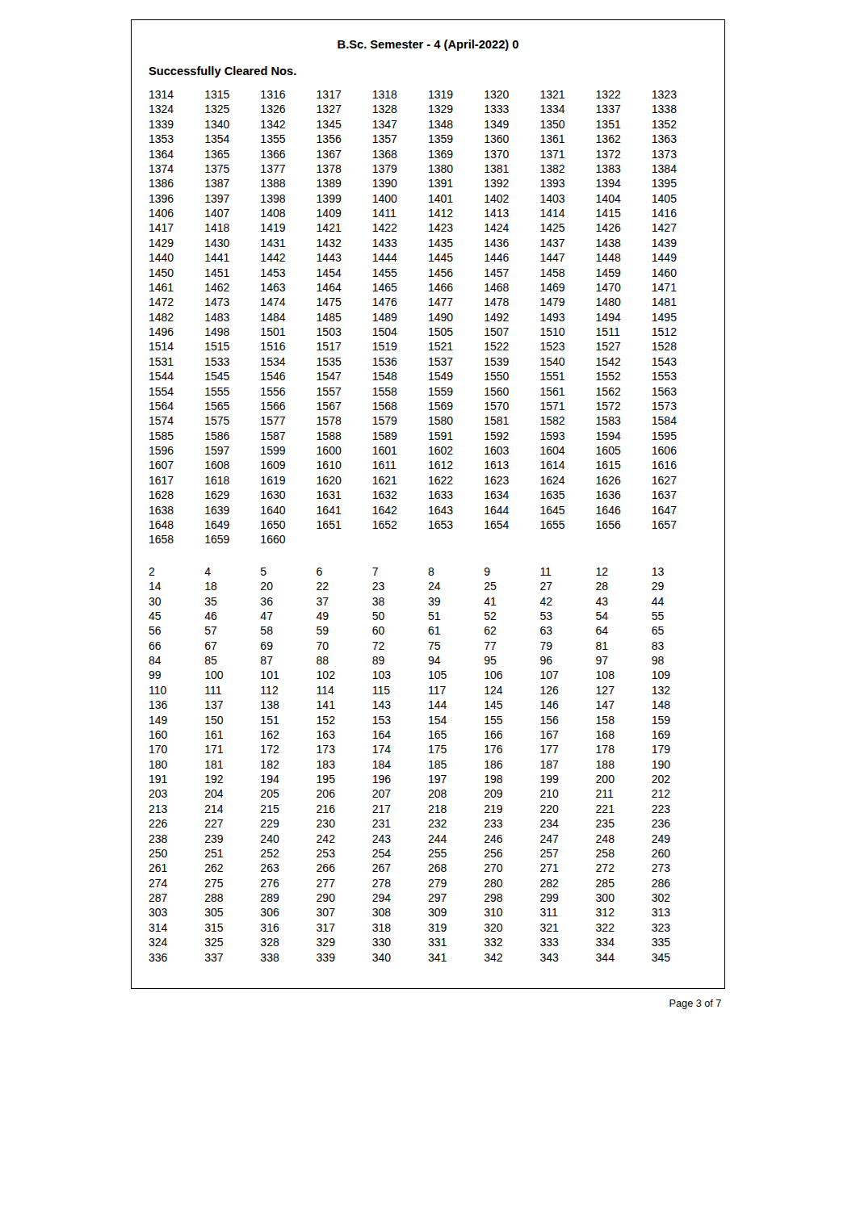B.Sc. Semester - 4 (April-2022) 0
Successfully Cleared Nos.
| 1314 | 1315 | 1316 | 1317 | 1318 | 1319 | 1320 | 1321 | 1322 | 1323 |
| 1324 | 1325 | 1326 | 1327 | 1328 | 1329 | 1333 | 1334 | 1337 | 1338 |
| 1339 | 1340 | 1342 | 1345 | 1347 | 1348 | 1349 | 1350 | 1351 | 1352 |
| 1353 | 1354 | 1355 | 1356 | 1357 | 1359 | 1360 | 1361 | 1362 | 1363 |
| 1364 | 1365 | 1366 | 1367 | 1368 | 1369 | 1370 | 1371 | 1372 | 1373 |
| 1374 | 1375 | 1377 | 1378 | 1379 | 1380 | 1381 | 1382 | 1383 | 1384 |
| 1386 | 1387 | 1388 | 1389 | 1390 | 1391 | 1392 | 1393 | 1394 | 1395 |
| 1396 | 1397 | 1398 | 1399 | 1400 | 1401 | 1402 | 1403 | 1404 | 1405 |
| 1406 | 1407 | 1408 | 1409 | 1411 | 1412 | 1413 | 1414 | 1415 | 1416 |
| 1417 | 1418 | 1419 | 1421 | 1422 | 1423 | 1424 | 1425 | 1426 | 1427 |
| 1429 | 1430 | 1431 | 1432 | 1433 | 1435 | 1436 | 1437 | 1438 | 1439 |
| 1440 | 1441 | 1442 | 1443 | 1444 | 1445 | 1446 | 1447 | 1448 | 1449 |
| 1450 | 1451 | 1453 | 1454 | 1455 | 1456 | 1457 | 1458 | 1459 | 1460 |
| 1461 | 1462 | 1463 | 1464 | 1465 | 1466 | 1468 | 1469 | 1470 | 1471 |
| 1472 | 1473 | 1474 | 1475 | 1476 | 1477 | 1478 | 1479 | 1480 | 1481 |
| 1482 | 1483 | 1484 | 1485 | 1489 | 1490 | 1492 | 1493 | 1494 | 1495 |
| 1496 | 1498 | 1501 | 1503 | 1504 | 1505 | 1507 | 1510 | 1511 | 1512 |
| 1514 | 1515 | 1516 | 1517 | 1519 | 1521 | 1522 | 1523 | 1527 | 1528 |
| 1531 | 1533 | 1534 | 1535 | 1536 | 1537 | 1539 | 1540 | 1542 | 1543 |
| 1544 | 1545 | 1546 | 1547 | 1548 | 1549 | 1550 | 1551 | 1552 | 1553 |
| 1554 | 1555 | 1556 | 1557 | 1558 | 1559 | 1560 | 1561 | 1562 | 1563 |
| 1564 | 1565 | 1566 | 1567 | 1568 | 1569 | 1570 | 1571 | 1572 | 1573 |
| 1574 | 1575 | 1577 | 1578 | 1579 | 1580 | 1581 | 1582 | 1583 | 1584 |
| 1585 | 1586 | 1587 | 1588 | 1589 | 1591 | 1592 | 1593 | 1594 | 1595 |
| 1596 | 1597 | 1599 | 1600 | 1601 | 1602 | 1603 | 1604 | 1605 | 1606 |
| 1607 | 1608 | 1609 | 1610 | 1611 | 1612 | 1613 | 1614 | 1615 | 1616 |
| 1617 | 1618 | 1619 | 1620 | 1621 | 1622 | 1623 | 1624 | 1626 | 1627 |
| 1628 | 1629 | 1630 | 1631 | 1632 | 1633 | 1634 | 1635 | 1636 | 1637 |
| 1638 | 1639 | 1640 | 1641 | 1642 | 1643 | 1644 | 1645 | 1646 | 1647 |
| 1648 | 1649 | 1650 | 1651 | 1652 | 1653 | 1654 | 1655 | 1656 | 1657 |
| 1658 | 1659 | 1660 | | | | | | | |
| 2 | 4 | 5 | 6 | 7 | 8 | 9 | 11 | 12 | 13 |
| 14 | 18 | 20 | 22 | 23 | 24 | 25 | 27 | 28 | 29 |
| 30 | 35 | 36 | 37 | 38 | 39 | 41 | 42 | 43 | 44 |
| 45 | 46 | 47 | 49 | 50 | 51 | 52 | 53 | 54 | 55 |
| 56 | 57 | 58 | 59 | 60 | 61 | 62 | 63 | 64 | 65 |
| 66 | 67 | 69 | 70 | 72 | 75 | 77 | 79 | 81 | 83 |
| 84 | 85 | 87 | 88 | 89 | 94 | 95 | 96 | 97 | 98 |
| 99 | 100 | 101 | 102 | 103 | 105 | 106 | 107 | 108 | 109 |
| 110 | 111 | 112 | 114 | 115 | 117 | 124 | 126 | 127 | 132 |
| 136 | 137 | 138 | 141 | 143 | 144 | 145 | 146 | 147 | 148 |
| 149 | 150 | 151 | 152 | 153 | 154 | 155 | 156 | 158 | 159 |
| 160 | 161 | 162 | 163 | 164 | 165 | 166 | 167 | 168 | 169 |
| 170 | 171 | 172 | 173 | 174 | 175 | 176 | 177 | 178 | 179 |
| 180 | 181 | 182 | 183 | 184 | 185 | 186 | 187 | 188 | 190 |
| 191 | 192 | 194 | 195 | 196 | 197 | 198 | 199 | 200 | 202 |
| 203 | 204 | 205 | 206 | 207 | 208 | 209 | 210 | 211 | 212 |
| 213 | 214 | 215 | 216 | 217 | 218 | 219 | 220 | 221 | 223 |
| 226 | 227 | 229 | 230 | 231 | 232 | 233 | 234 | 235 | 236 |
| 238 | 239 | 240 | 242 | 243 | 244 | 246 | 247 | 248 | 249 |
| 250 | 251 | 252 | 253 | 254 | 255 | 256 | 257 | 258 | 260 |
| 261 | 262 | 263 | 266 | 267 | 268 | 270 | 271 | 272 | 273 |
| 274 | 275 | 276 | 277 | 278 | 279 | 280 | 282 | 285 | 286 |
| 287 | 288 | 289 | 290 | 294 | 297 | 298 | 299 | 300 | 302 |
| 303 | 305 | 306 | 307 | 308 | 309 | 310 | 311 | 312 | 313 |
| 314 | 315 | 316 | 317 | 318 | 319 | 320 | 321 | 322 | 323 |
| 324 | 325 | 328 | 329 | 330 | 331 | 332 | 333 | 334 | 335 |
| 336 | 337 | 338 | 339 | 340 | 341 | 342 | 343 | 344 | 345 |
Page 3 of 7